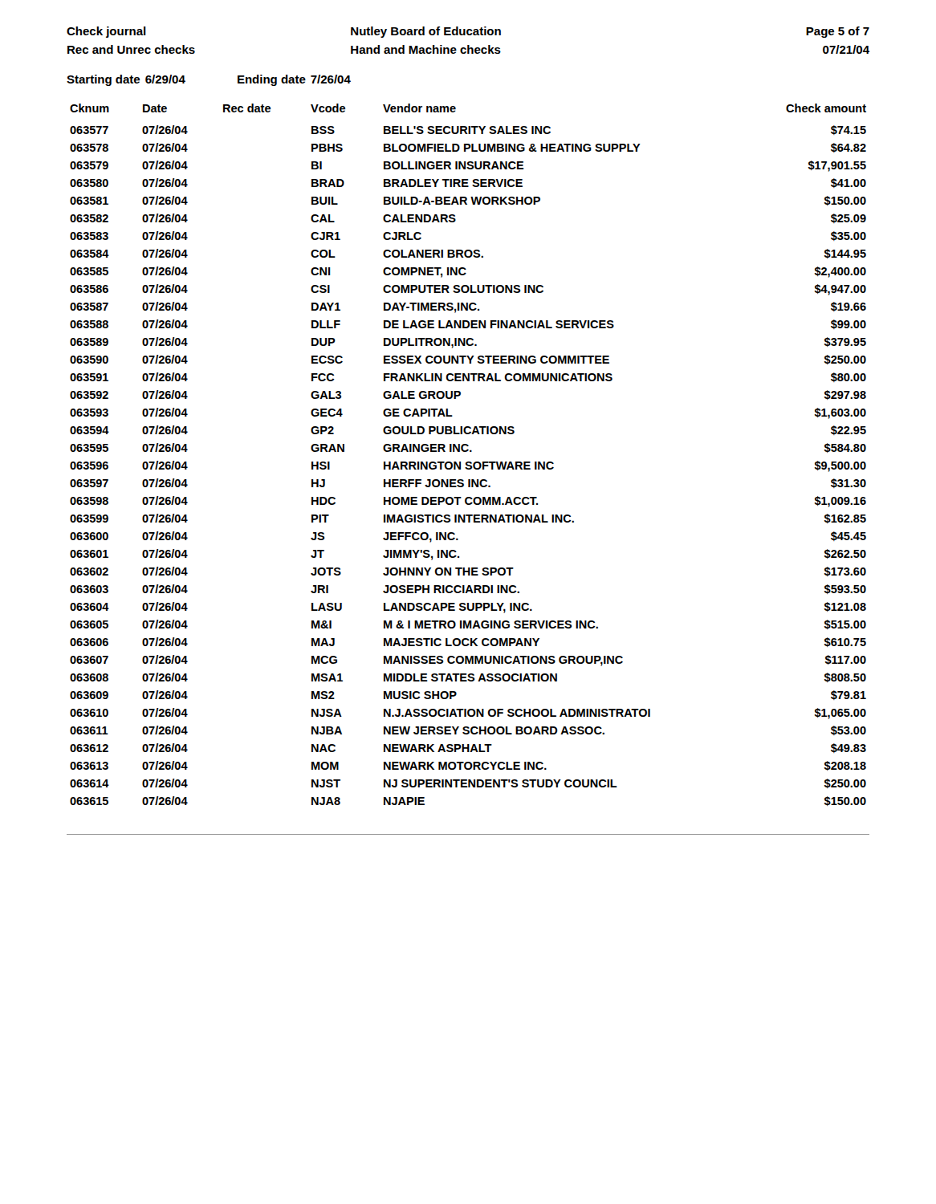Check journal
Rec and Unrec checks
Nutley Board of Education
Hand and Machine checks
Page 5 of 7
07/21/04
Starting date 6/29/04 Ending date 7/26/04
| Cknum | Date | Rec date | Vcode | Vendor name | Check amount |
| --- | --- | --- | --- | --- | --- |
| 063577 | 07/26/04 | | BSS | BELL'S SECURITY SALES INC | $74.15 |
| 063578 | 07/26/04 | | PBHS | BLOOMFIELD PLUMBING & HEATING SUPPLY | $64.82 |
| 063579 | 07/26/04 | | BI | BOLLINGER INSURANCE | $17,901.55 |
| 063580 | 07/26/04 | | BRAD | BRADLEY TIRE SERVICE | $41.00 |
| 063581 | 07/26/04 | | BUIL | BUILD-A-BEAR WORKSHOP | $150.00 |
| 063582 | 07/26/04 | | CAL | CALENDARS | $25.09 |
| 063583 | 07/26/04 | | CJR1 | CJRLC | $35.00 |
| 063584 | 07/26/04 | | COL | COLANERI BROS. | $144.95 |
| 063585 | 07/26/04 | | CNI | COMPNET, INC | $2,400.00 |
| 063586 | 07/26/04 | | CSI | COMPUTER SOLUTIONS INC | $4,947.00 |
| 063587 | 07/26/04 | | DAY1 | DAY-TIMERS,INC. | $19.66 |
| 063588 | 07/26/04 | | DLLF | DE LAGE LANDEN FINANCIAL SERVICES | $99.00 |
| 063589 | 07/26/04 | | DUP | DUPLITRON,INC. | $379.95 |
| 063590 | 07/26/04 | | ECSC | ESSEX COUNTY STEERING COMMITTEE | $250.00 |
| 063591 | 07/26/04 | | FCC | FRANKLIN CENTRAL COMMUNICATIONS | $80.00 |
| 063592 | 07/26/04 | | GAL3 | GALE GROUP | $297.98 |
| 063593 | 07/26/04 | | GEC4 | GE CAPITAL | $1,603.00 |
| 063594 | 07/26/04 | | GP2 | GOULD PUBLICATIONS | $22.95 |
| 063595 | 07/26/04 | | GRAN | GRAINGER INC. | $584.80 |
| 063596 | 07/26/04 | | HSI | HARRINGTON SOFTWARE INC | $9,500.00 |
| 063597 | 07/26/04 | | HJ | HERFF JONES INC. | $31.30 |
| 063598 | 07/26/04 | | HDC | HOME DEPOT COMM.ACCT. | $1,009.16 |
| 063599 | 07/26/04 | | PIT | IMAGISTICS INTERNATIONAL INC. | $162.85 |
| 063600 | 07/26/04 | | JS | JEFFCO, INC. | $45.45 |
| 063601 | 07/26/04 | | JT | JIMMY'S, INC. | $262.50 |
| 063602 | 07/26/04 | | JOTS | JOHNNY ON THE SPOT | $173.60 |
| 063603 | 07/26/04 | | JRI | JOSEPH RICCIARDI INC. | $593.50 |
| 063604 | 07/26/04 | | LASU | LANDSCAPE SUPPLY, INC. | $121.08 |
| 063605 | 07/26/04 | | M&I | M & I METRO IMAGING SERVICES INC. | $515.00 |
| 063606 | 07/26/04 | | MAJ | MAJESTIC LOCK COMPANY | $610.75 |
| 063607 | 07/26/04 | | MCG | MANISSES COMMUNICATIONS GROUP,INC | $117.00 |
| 063608 | 07/26/04 | | MSA1 | MIDDLE STATES ASSOCIATION | $808.50 |
| 063609 | 07/26/04 | | MS2 | MUSIC SHOP | $79.81 |
| 063610 | 07/26/04 | | NJSA | N.J.ASSOCIATION OF SCHOOL ADMINISTRATOI | $1,065.00 |
| 063611 | 07/26/04 | | NJBA | NEW JERSEY SCHOOL BOARD ASSOC. | $53.00 |
| 063612 | 07/26/04 | | NAC | NEWARK ASPHALT | $49.83 |
| 063613 | 07/26/04 | | MOM | NEWARK MOTORCYCLE INC. | $208.18 |
| 063614 | 07/26/04 | | NJST | NJ SUPERINTENDENT'S STUDY COUNCIL | $250.00 |
| 063615 | 07/26/04 | | NJA8 | NJAPIE | $150.00 |